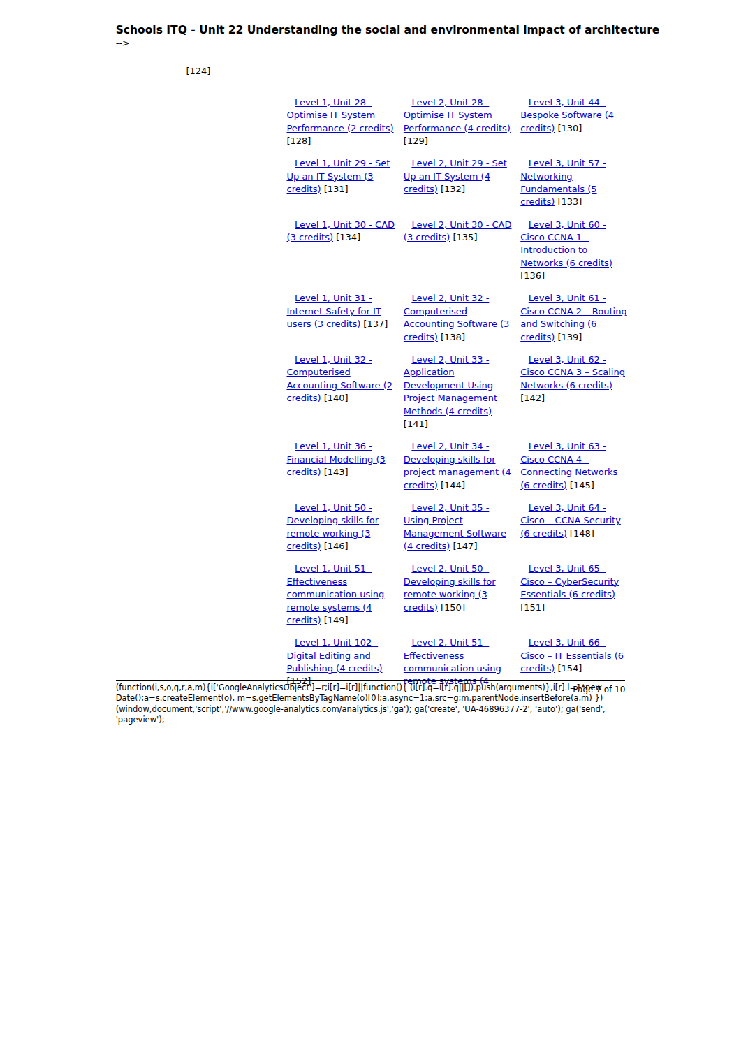Schools ITQ - Unit 22 Understanding the social and environmental impact of architecture
-->
[124]
| Level 1, Unit 28 - Optimise IT System Performance (2 credits) [128] | Level 2, Unit 28 - Optimise IT System Performance (4 credits) [129] | Level 3, Unit 44 - Bespoke Software (4 credits) [130] |
| Level 1, Unit 29 - Set Up an IT System (3 credits) [131] | Level 2, Unit 29 - Set Up an IT System (4 credits) [132] | Level 3, Unit 57 - Networking Fundamentals (5 credits) [133] |
| Level 1, Unit 30 - CAD (3 credits) [134] | Level 2, Unit 30 - CAD (3 credits) [135] | Level 3, Unit 60 - Cisco CCNA 1 – Introduction to Networks (6 credits) [136] |
| Level 1, Unit 31 - Internet Safety for IT users (3 credits) [137] | Level 2, Unit 32 - Computerised Accounting Software (3 credits) [138] | Level 3, Unit 61 - Cisco CCNA 2 – Routing and Switching (6 credits) [139] |
| Level 1, Unit 32 - Computerised Accounting Software (2 credits) [140] | Level 2, Unit 33 - Application Development Using Project Management Methods (4 credits) [141] | Level 3, Unit 62 - Cisco CCNA 3 – Scaling Networks (6 credits) [142] |
| Level 1, Unit 36 - Financial Modelling (3 credits) [143] | Level 2, Unit 34 - Developing skills for project management (4 credits) [144] | Level 3, Unit 63 - Cisco CCNA 4 – Connecting Networks (6 credits) [145] |
| Level 1, Unit 50 - Developing skills for remote working (3 credits) [146] | Level 2, Unit 35 - Using Project Management Software (4 credits) [147] | Level 3, Unit 64 - Cisco – CCNA Security (6 credits) [148] |
| Level 1, Unit 51 - Effectiveness communication using remote systems (4 credits) [149] | Level 2, Unit 50 - Developing skills for remote working (3 credits) [150] | Level 3, Unit 65 - Cisco – CyberSecurity Essentials (6 credits) [151] |
| Level 1, Unit 102 - Digital Editing and Publishing (4 credits) [152] | Level 2, Unit 51 - Effectiveness communication using remote systems (4 | Level 3, Unit 66 - Cisco – IT Essentials (6 credits) [154] |
Page 7 of 10
(function(i,s,o,g,r,a,m){i['GoogleAnalyticsObject']=r;i[r]=i[r]||function(){ (i[r].q=i[r].q||[]).push(arguments)},i[r].l=1*new Date();a=s.createElement(o), m=s.getElementsByTagName(o)[0];a.async=1;a.src=g;m.parentNode.insertBefore(a,m) })(window,document,'script','//www.google-analytics.com/analytics.js','ga'); ga('create', 'UA-46896377-2', 'auto'); ga('send', 'pageview');